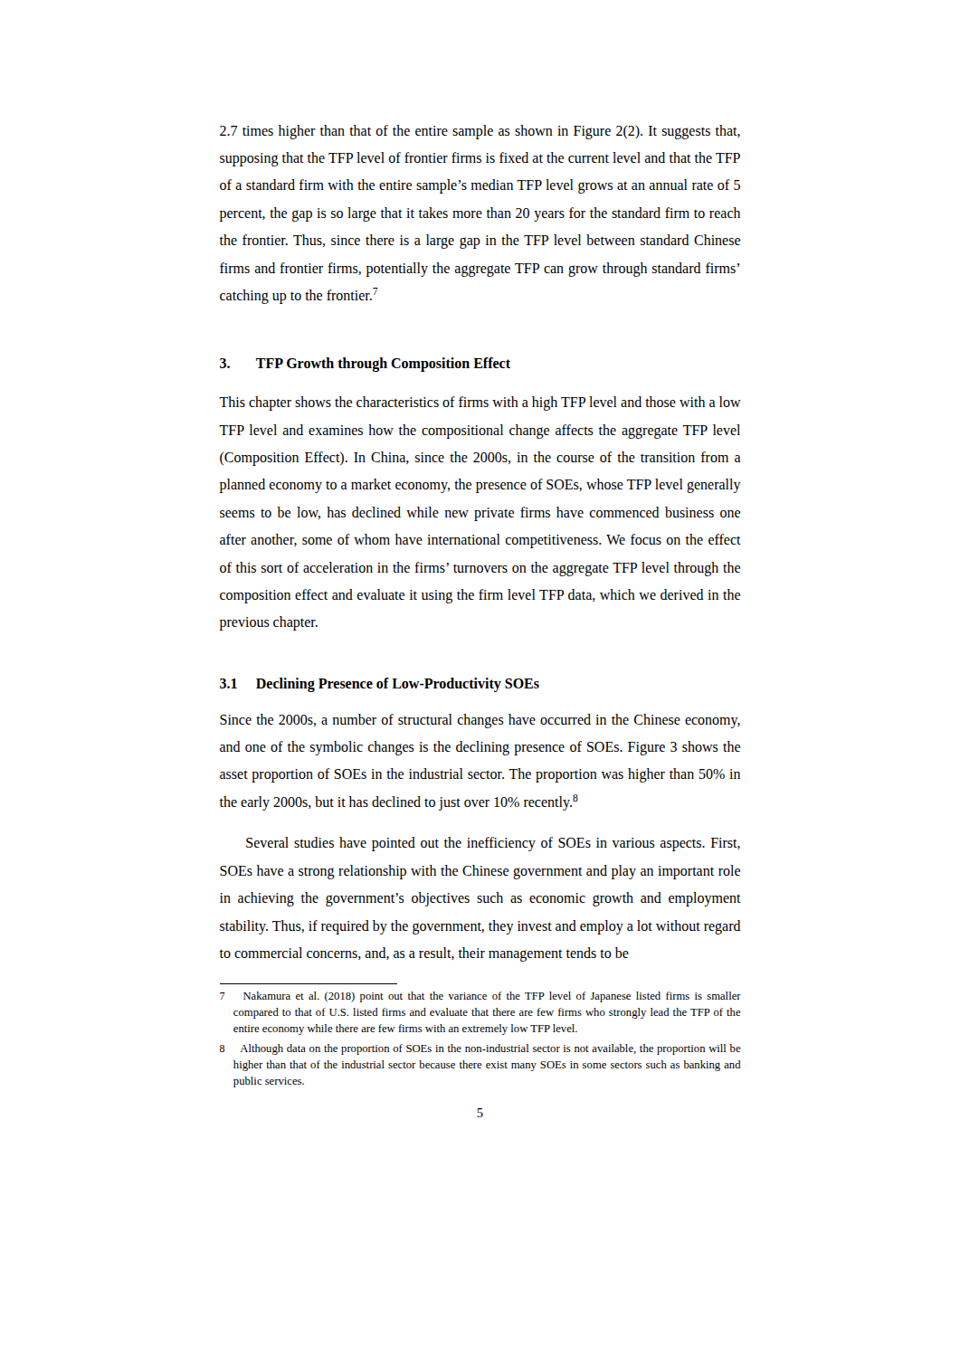2.7 times higher than that of the entire sample as shown in Figure 2(2). It suggests that, supposing that the TFP level of frontier firms is fixed at the current level and that the TFP of a standard firm with the entire sample’s median TFP level grows at an annual rate of 5 percent, the gap is so large that it takes more than 20 years for the standard firm to reach the frontier. Thus, since there is a large gap in the TFP level between standard Chinese firms and frontier firms, potentially the aggregate TFP can grow through standard firms’ catching up to the frontier.7
3. TFP Growth through Composition Effect
This chapter shows the characteristics of firms with a high TFP level and those with a low TFP level and examines how the compositional change affects the aggregate TFP level (Composition Effect). In China, since the 2000s, in the course of the transition from a planned economy to a market economy, the presence of SOEs, whose TFP level generally seems to be low, has declined while new private firms have commenced business one after another, some of whom have international competitiveness. We focus on the effect of this sort of acceleration in the firms’ turnovers on the aggregate TFP level through the composition effect and evaluate it using the firm level TFP data, which we derived in the previous chapter.
3.1 Declining Presence of Low-Productivity SOEs
Since the 2000s, a number of structural changes have occurred in the Chinese economy, and one of the symbolic changes is the declining presence of SOEs. Figure 3 shows the asset proportion of SOEs in the industrial sector. The proportion was higher than 50% in the early 2000s, but it has declined to just over 10% recently.8
Several studies have pointed out the inefficiency of SOEs in various aspects. First, SOEs have a strong relationship with the Chinese government and play an important role in achieving the government’s objectives such as economic growth and employment stability. Thus, if required by the government, they invest and employ a lot without regard to commercial concerns, and, as a result, their management tends to be
7 Nakamura et al. (2018) point out that the variance of the TFP level of Japanese listed firms is smaller compared to that of U.S. listed firms and evaluate that there are few firms who strongly lead the TFP of the entire economy while there are few firms with an extremely low TFP level.
8 Although data on the proportion of SOEs in the non-industrial sector is not available, the proportion will be higher than that of the industrial sector because there exist many SOEs in some sectors such as banking and public services.
5